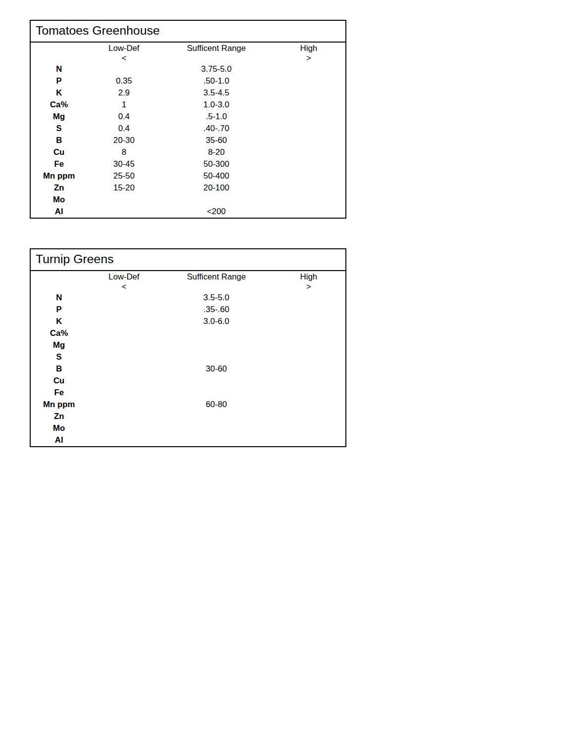Tomatoes Greenhouse
| | Low-Def | Sufficent Range | High |
| --- | --- | --- | --- |
| | < | | > |
| N | | 3.75-5.0 | |
| P | 0.35 | .50-1.0 | |
| K | 2.9 | 3.5-4.5 | |
| Ca% | 1 | 1.0-3.0 | |
| Mg | 0.4 | .5-1.0 | |
| S | 0.4 | .40-.70 | |
| B | 20-30 | 35-60 | |
| Cu | 8 | 8-20 | |
| Fe | 30-45 | 50-300 | |
| Mn ppm | 25-50 | 50-400 | |
| Zn | 15-20 | 20-100 | |
| Mo | | | |
| Al | | <200 | |
Turnip Greens
| | Low-Def | Sufficent Range | High |
| --- | --- | --- | --- |
| | < | | > |
| N | | 3.5-5.0 | |
| P | | .35-.60 | |
| K | | 3.0-6.0 | |
| Ca% | | | |
| Mg | | | |
| S | | | |
| B | | 30-60 | |
| Cu | | | |
| Fe | | | |
| Mn ppm | | 60-80 | |
| Zn | | | |
| Mo | | | |
| Al | | | |